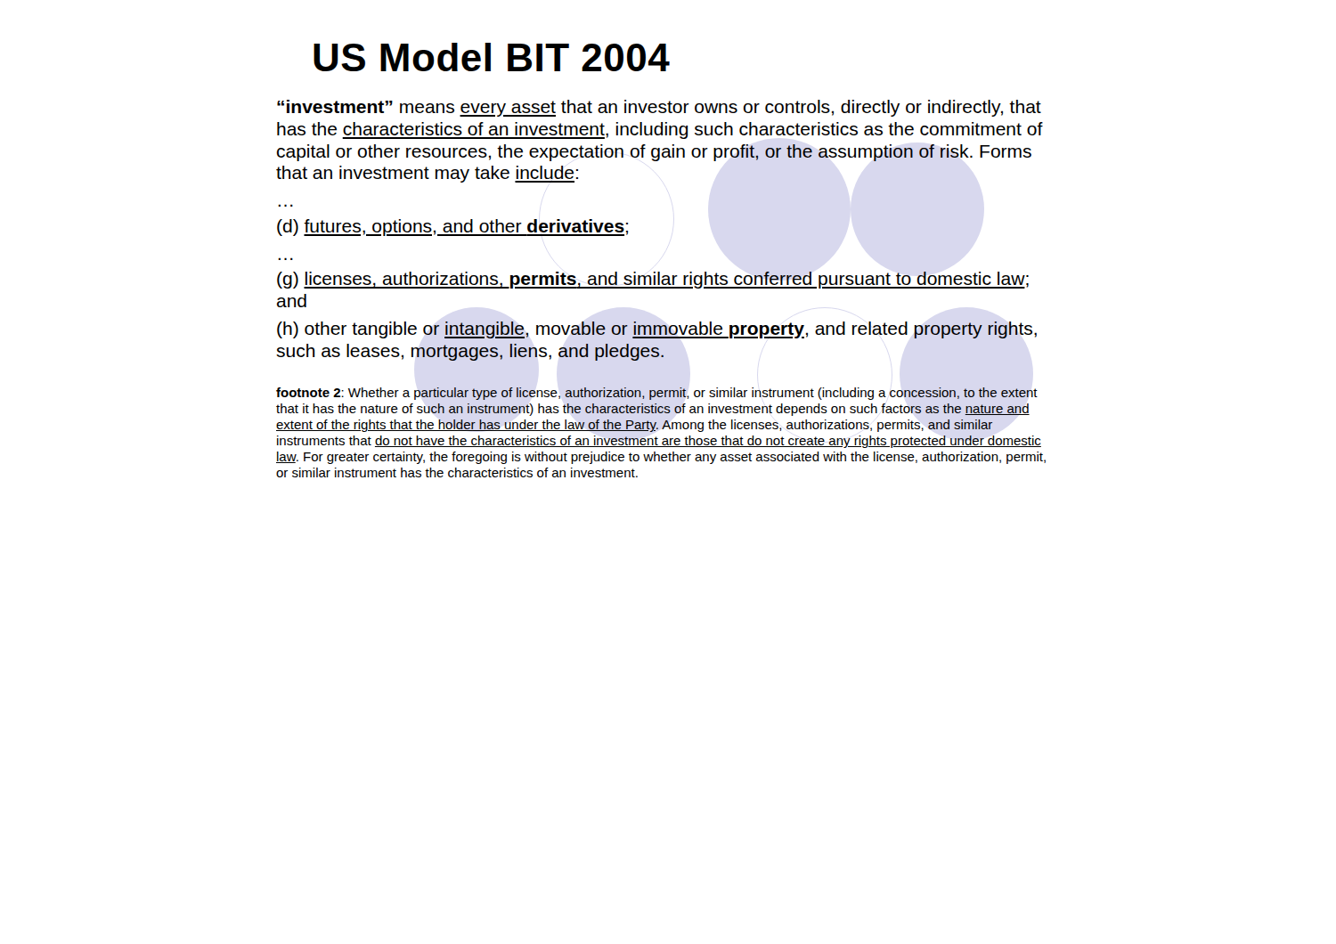US Model BIT 2004
“investment” means every asset that an investor owns or controls, directly or indirectly, that has the characteristics of an investment, including such characteristics as the commitment of capital or other resources, the expectation of gain or profit, or the assumption of risk. Forms that an investment may take include:
…
(d) futures, options, and other derivatives;
…
(g) licenses, authorizations, permits, and similar rights conferred pursuant to domestic law; and
(h) other tangible or intangible, movable or immovable property, and related property rights, such as leases, mortgages, liens, and pledges.
footnote 2: Whether a particular type of license, authorization, permit, or similar instrument (including a concession, to the extent that it has the nature of such an instrument) has the characteristics of an investment depends on such factors as the nature and extent of the rights that the holder has under the law of the Party. Among the licenses, authorizations, permits, and similar instruments that do not have the characteristics of an investment are those that do not create any rights protected under domestic law. For greater certainty, the foregoing is without prejudice to whether any asset associated with the license, authorization, permit, or similar instrument has the characteristics of an investment.